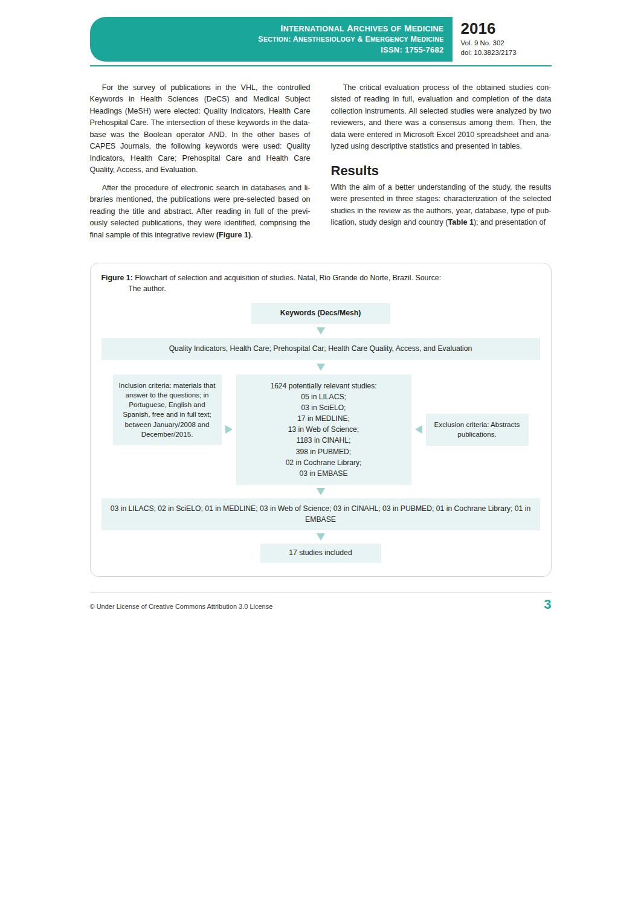INTERNATIONAL ARCHIVES OF MEDICINE
SECTION: ANESTHESIOLOGY & EMERGENCY MEDICINE
ISSN: 1755-7682
2016
Vol. 9 No. 302
doi: 10.3823/2173
For the survey of publications in the VHL, the controlled Keywords in Health Sciences (DeCS) and Medical Subject Headings (MeSH) were elected: Quality Indicators, Health Care Prehospital Care. The intersection of these keywords in the database was the Boolean operator AND. In the other bases of CAPES Journals, the following keywords were used: Quality Indicators, Health Care; Prehospital Care and Health Care Quality, Access, and Evaluation.
After the procedure of electronic search in databases and libraries mentioned, the publications were pre-selected based on reading the title and abstract. After reading in full of the previously selected publications, they were identified, comprising the final sample of this integrative review (Figure 1).
The critical evaluation process of the obtained studies consisted of reading in full, evaluation and completion of the data collection instruments. All selected studies were analyzed by two reviewers, and there was a consensus among them. Then, the data were entered in Microsoft Excel 2010 spreadsheet and analyzed using descriptive statistics and presented in tables.
Results
With the aim of a better understanding of the study, the results were presented in three stages: characterization of the selected studies in the review as the authors, year, database, type of publication, study design and country (Table 1); and presentation of
Figure 1: Flowchart of selection and acquisition of studies. Natal, Rio Grande do Norte, Brazil. Source: The author.
Keywords (Decs/Mesh)
Quality Indicators, Health Care; Prehospital Car; Health Care Quality, Access, and Evaluation
Inclusion criteria: materials that answer to the questions; in Portuguese, English and Spanish, free and in full text; between January/2008 and December/2015.
1624 potentially relevant studies:
05 in LILACS;
03 in SciELO;
17 in MEDLINE;
13 in Web of Science;
1183 in CINAHL;
398 in PUBMED;
02 in Cochrane Library;
03 in EMBASE
Exclusion criteria: Abstracts publications.
03 in LILACS; 02 in SciELO; 01 in MEDLINE; 03 in Web of Science; 03 in CINAHL; 03 in PUBMED; 01 in Cochrane Library; 01 in EMBASE
17 studies included
© Under License of Creative Commons Attribution 3.0 License
3